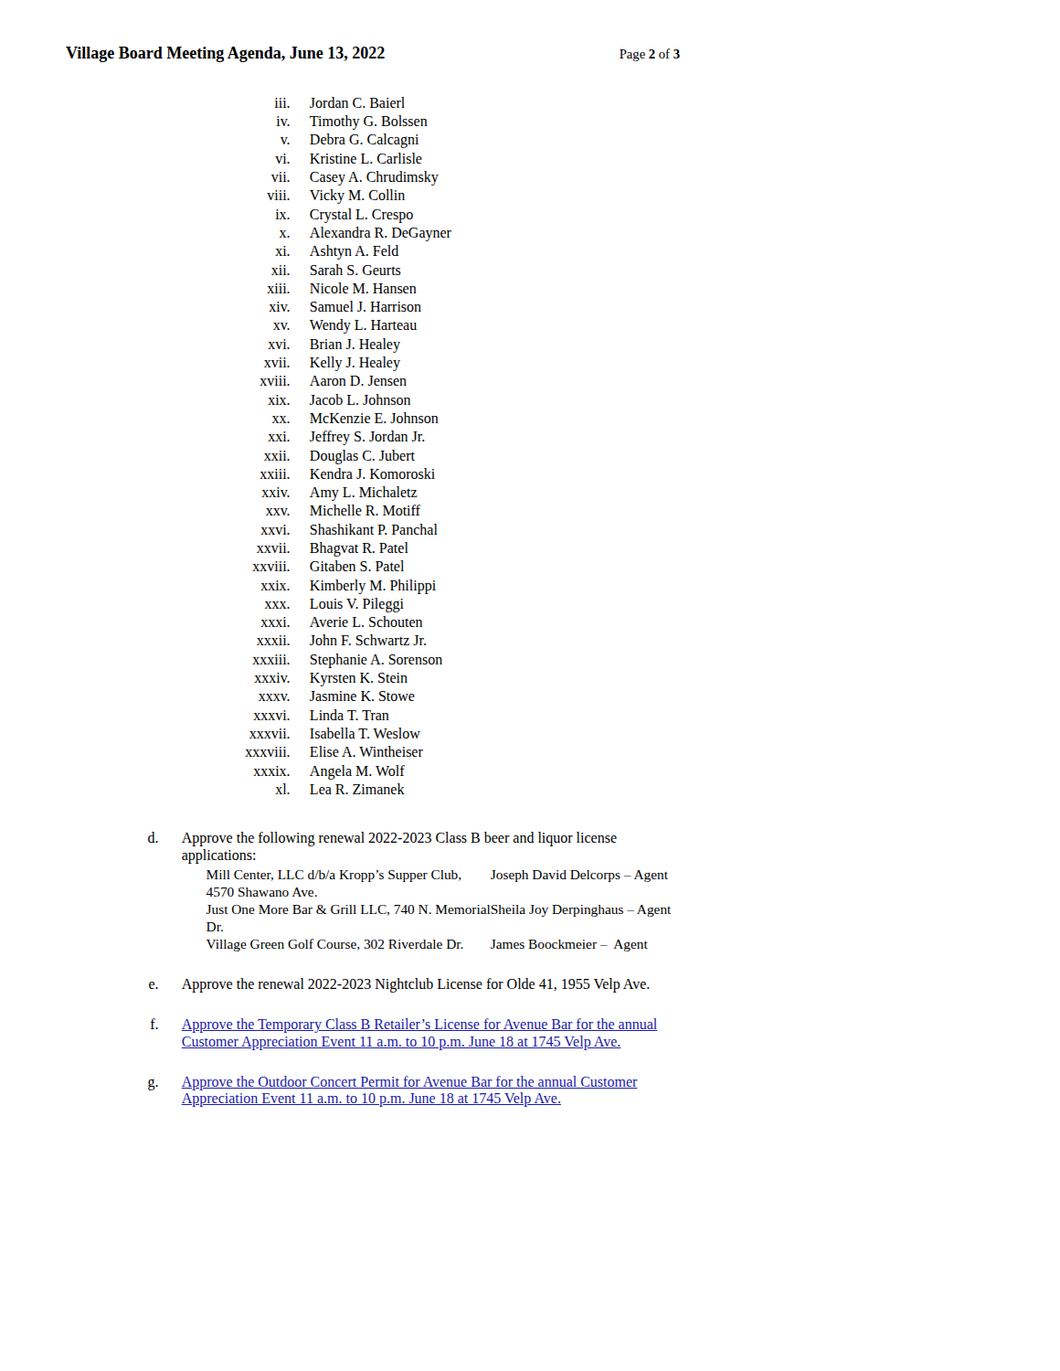Village Board Meeting Agenda, June 13, 2022 Page 2 of 3
Jordan C. Baierl
Timothy G. Bolssen
Debra G. Calcagni
Kristine L. Carlisle
Casey A. Chrudimsky
Vicky M. Collin
Crystal L. Crespo
Alexandra R. DeGayner
Ashtyn A. Feld
Sarah S. Geurts
Nicole M. Hansen
Samuel J. Harrison
Wendy L. Harteau
Brian J. Healey
Kelly J. Healey
Aaron D. Jensen
Jacob L. Johnson
McKenzie E. Johnson
Jeffrey S. Jordan Jr.
Douglas C. Jubert
Kendra J. Komoroski
Amy L. Michaletz
Michelle R. Motiff
Shashikant P. Panchal
Bhagvat R. Patel
Gitaben S. Patel
Kimberly M. Philippi
Louis V. Pileggi
Averie L. Schouten
John F. Schwartz Jr.
Stephanie A. Sorenson
Kyrsten K. Stein
Jasmine K. Stowe
Linda T. Tran
Isabella T. Weslow
Elise A. Wintheiser
Angela M. Wolf
Lea R. Zimanek
Approve the following renewal 2022-2023 Class B beer and liquor license applications:
| Mill Center, LLC d/b/a Kropp’s Supper Club, 4570 Shawano Ave. | Joseph David Delcorps – Agent |
| Just One More Bar & Grill LLC, 740 N. Memorial Dr. | Sheila Joy Derpinghaus – Agent |
| Village Green Golf Course, 302 Riverdale Dr. | James Boockmeier – Agent |
Approve the renewal 2022-2023 Nightclub License for Olde 41, 1955 Velp Ave.
Approve the Temporary Class B Retailer’s License for Avenue Bar for the annual Customer Appreciation Event 11 a.m. to 10 p.m. June 18 at 1745 Velp Ave.
Approve the Outdoor Concert Permit for Avenue Bar for the annual Customer Appreciation Event 11 a.m. to 10 p.m. June 18 at 1745 Velp Ave.